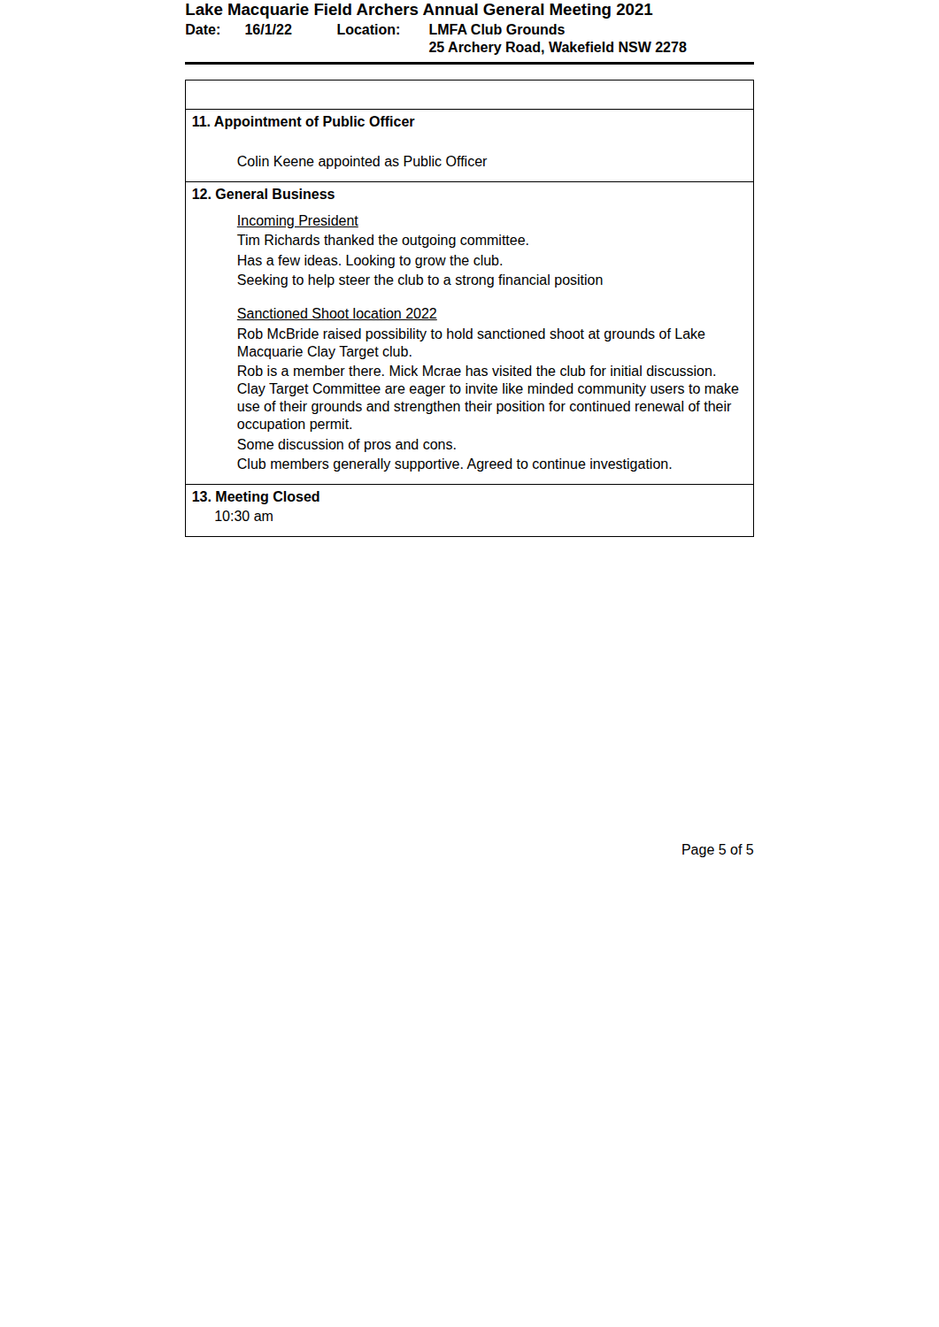Lake Macquarie Field Archers Annual General Meeting 2021
| Date: | 16/1/22 | Location: | LMFA Club Grounds |
| | | | 25 Archery Road, Wakefield NSW 2278 |
| 11. Appointment of Public Officer Colin Keene appointed as Public Officer |
| 12. General Business Incoming President Tim Richards thanked the outgoing committee. Has a few ideas. Looking to grow the club. Seeking to help steer the club to a strong financial position Sanctioned Shoot location 2022 Rob McBride raised possibility to hold sanctioned shoot at grounds of Lake Macquarie Clay Target club. Rob is a member there. Mick Mcrae has visited the club for initial discussion. Clay Target Committee are eager to invite like minded community users to make use of their grounds and strengthen their position for continued renewal of their occupation permit. Some discussion of pros and cons. Club members generally supportive. Agreed to continue investigation. |
| 13. Meeting Closed 10:30 am |
Page 5 of 5